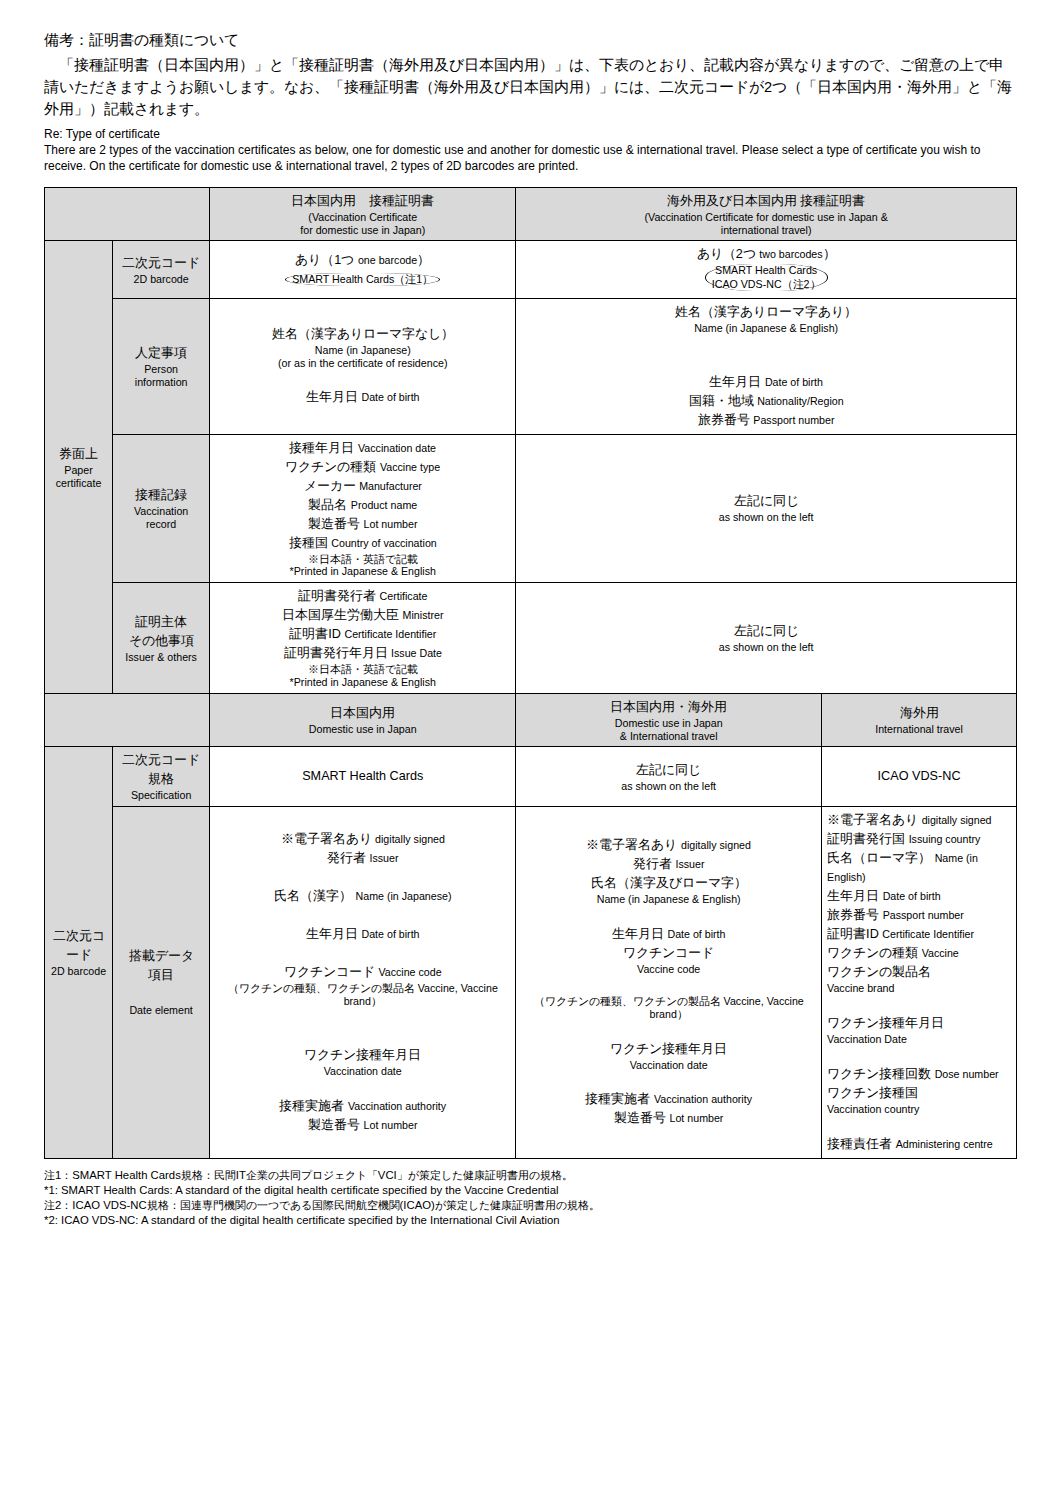備考：証明書の種類について
「接種証明書（日本国内用）」と「接種証明書（海外用及び日本国内用）」は、下表のとおり、記載内容が異なりますので、ご留意の上で申請いただきますようお願いします。なお、「接種証明書（海外用及び日本国内用）」には、二次元コードが2つ（「日本国内用・海外用」と「海外用」）記載されます。
Re: Type of certificate
There are 2 types of the vaccination certificates as below, one for domestic use and another for domestic use & international travel. Please select a type of certificate you wish to receive. On the certificate for domestic use & international travel, 2 types of 2D barcodes are printed.
| | 日本国内用 接種証明書 (Vaccination Certificate for domestic use in Japan) | 海外用及び日本国内用 接種証明書 (Vaccination Certificate for domestic use in Japan & international travel) |
| 券面上 Paper certificate | 二次元コード 2D barcode | あり（1つ one barcode ） SMART Health Cards（注1） | あり（2つ two barcodes ） SMART Health Cards ICAO VDS-NC（注2） |
| 人定事項 Person information | 姓名（漢字ありローマ字なし） Name (in Japanese) (or as in the certificate of residence) 生年月日 Date of birth | 姓名（漢字ありローマ字あり） Name (in Japanese & English) 生年月日 Date of birth 国籍・地域 Nationality/Region 旅券番号 Passport number |
| 接種記録 Vaccination record | 接種年月日 Vaccination date ワクチンの種類 Vaccine type メーカー Manufacturer 製品名 Product name 製造番号 Lot number 接種国 Country of vaccination ※日本語・英語で記載 *Printed in Japanese & English | 左記に同じ as shown on the left |
| 証明主体 その他事項 Issuer & others | 証明書発行者 Certificate 日本国厚生労働大臣 Ministrer 証明書ID Certificate Identifier 証明書発行年月日 Issue Date ※日本語・英語で記載 *Printed in Japanese & English | 左記に同じ as shown on the left |
| | 日本国内用 Domestic use in Japan | 日本国内用・海外用 Domestic use in Japan & International travel | 海外用 International travel |
| 二次元コード 2D barcode | 二次元コード 規格 Specification | SMART Health Cards | 左記に同じ as shown on the left | ICAO VDS-NC |
| 搭載データ 項目 Date element | ※電子署名あり digitally signed 発行者 Issuer 氏名（漢字） Name (in Japanese) 生年月日 Date of birth ワクチンコード Vaccine code （ワクチンの種類、ワクチンの製品名 Vaccine, Vaccine brand） ワクチン接種年月日 Vaccination date 接種実施者 Vaccination authority 製造番号 Lot number | ※電子署名あり digitally signed 発行者 Issuer 氏名（漢字及びローマ字） Name (in Japanese & English) 生年月日 Date of birth ワクチンコード Vaccine code （ワクチンの種類、ワクチンの製品名 Vaccine, Vaccine brand） ワクチン接種年月日 Vaccination date 接種実施者 Vaccination authority 製造番号 Lot number | ※電子署名あり digitally signed 証明書発行国 Issuing country 氏名（ローマ字） Name (in English) 生年月日 Date of birth 旅券番号 Passport number 証明書ID Certificate Identifier ワクチンの種類 Vaccine ワクチンの製品名 Vaccine brand ワクチン接種年月日 Vaccination Date ワクチン接種回数 Dose number ワクチン接種国 Vaccination country 接種責任者 Administering centre |
注1：SMART Health Cards規格：民間IT企業の共同プロジェクト「VCI」が策定した健康証明書用の規格。
*1: SMART Health Cards: A standard of the digital health certificate specified by the Vaccine Credential
注2：ICAO VDS-NC規格：国連専門機関の一つである国際民間航空機関(ICAO)が策定した健康証明書用の規格。
*2: ICAO VDS-NC: A standard of the digital health certificate specified by the International Civil Aviation